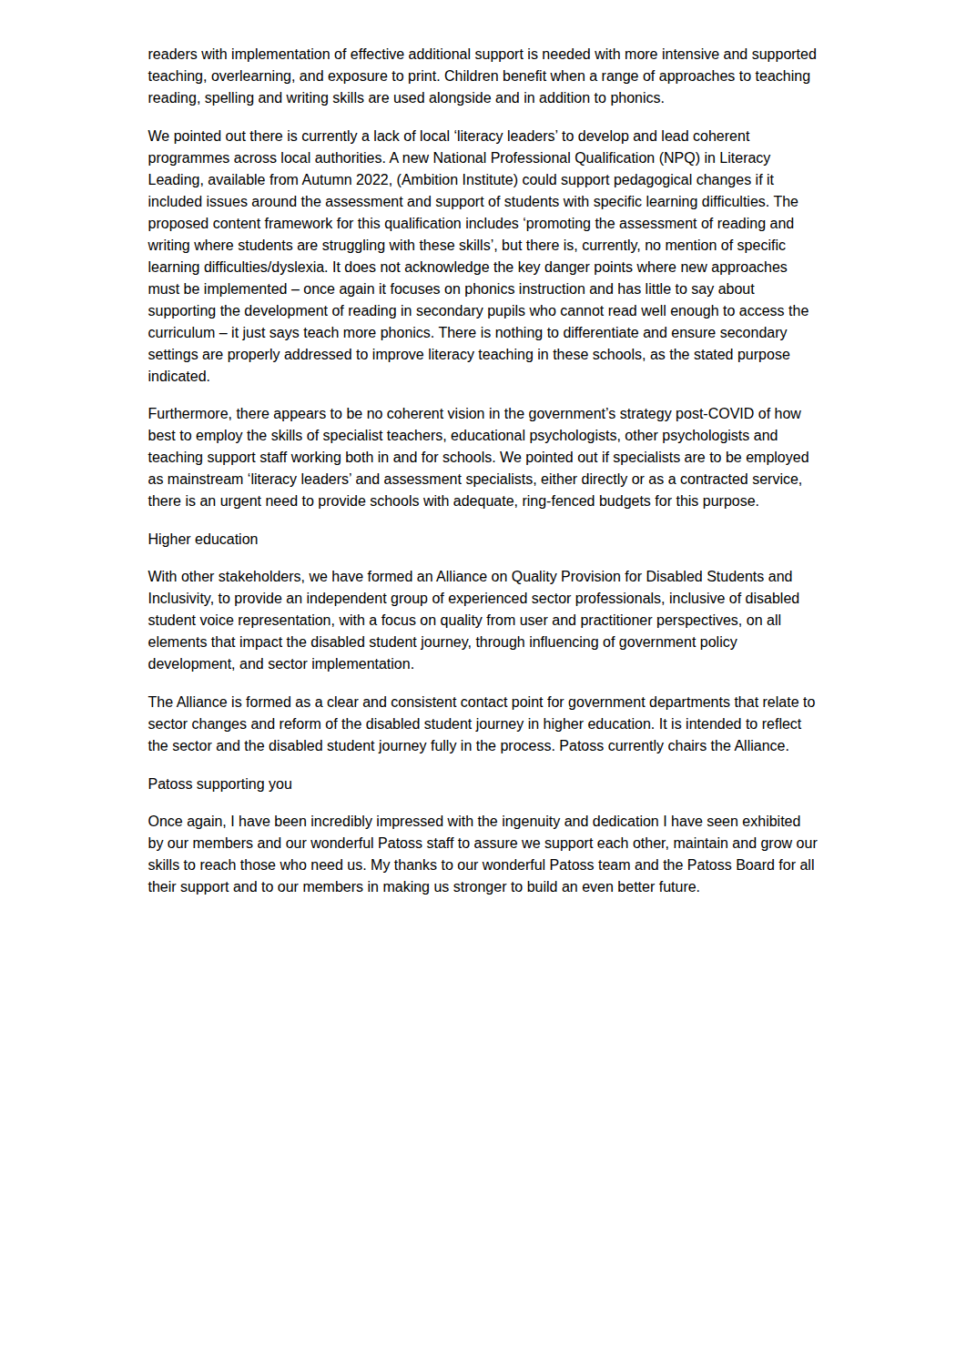readers with implementation of effective additional support is needed with more intensive and supported teaching, overlearning, and exposure to print. Children benefit when a range of approaches to teaching reading, spelling and writing skills are used alongside and in addition to phonics.
We pointed out there is currently a lack of local ‘literacy leaders’ to develop and lead coherent programmes across local authorities. A new National Professional Qualification (NPQ) in Literacy Leading, available from Autumn 2022, (Ambition Institute) could support pedagogical changes if it included issues around the assessment and support of students with specific learning difficulties. The proposed content framework for this qualification includes ‘promoting the assessment of reading and writing where students are struggling with these skills’, but there is, currently, no mention of specific learning difficulties/dyslexia. It does not acknowledge the key danger points where new approaches must be implemented – once again it focuses on phonics instruction and has little to say about supporting the development of reading in secondary pupils who cannot read well enough to access the curriculum – it just says teach more phonics. There is nothing to differentiate and ensure secondary settings are properly addressed to improve literacy teaching in these schools, as the stated purpose indicated.
Furthermore, there appears to be no coherent vision in the government’s strategy post-COVID of how best to employ the skills of specialist teachers, educational psychologists, other psychologists and teaching support staff working both in and for schools. We pointed out if specialists are to be employed as mainstream ‘literacy leaders’ and assessment specialists, either directly or as a contracted service, there is an urgent need to provide schools with adequate, ring-fenced budgets for this purpose.
Higher education
With other stakeholders, we have formed an Alliance on Quality Provision for Disabled Students and Inclusivity, to provide an independent group of experienced sector professionals, inclusive of disabled student voice representation, with a focus on quality from user and practitioner perspectives, on all elements that impact the disabled student journey, through influencing of government policy development, and sector implementation.
The Alliance is formed as a clear and consistent contact point for government departments that relate to sector changes and reform of the disabled student journey in higher education. It is intended to reflect the sector and the disabled student journey fully in the process. Patoss currently chairs the Alliance.
Patoss supporting you
Once again, I have been incredibly impressed with the ingenuity and dedication I have seen exhibited by our members and our wonderful Patoss staff to assure we support each other, maintain and grow our skills to reach those who need us. My thanks to our wonderful Patoss team and the Patoss Board for all their support and to our members in making us stronger to build an even better future.